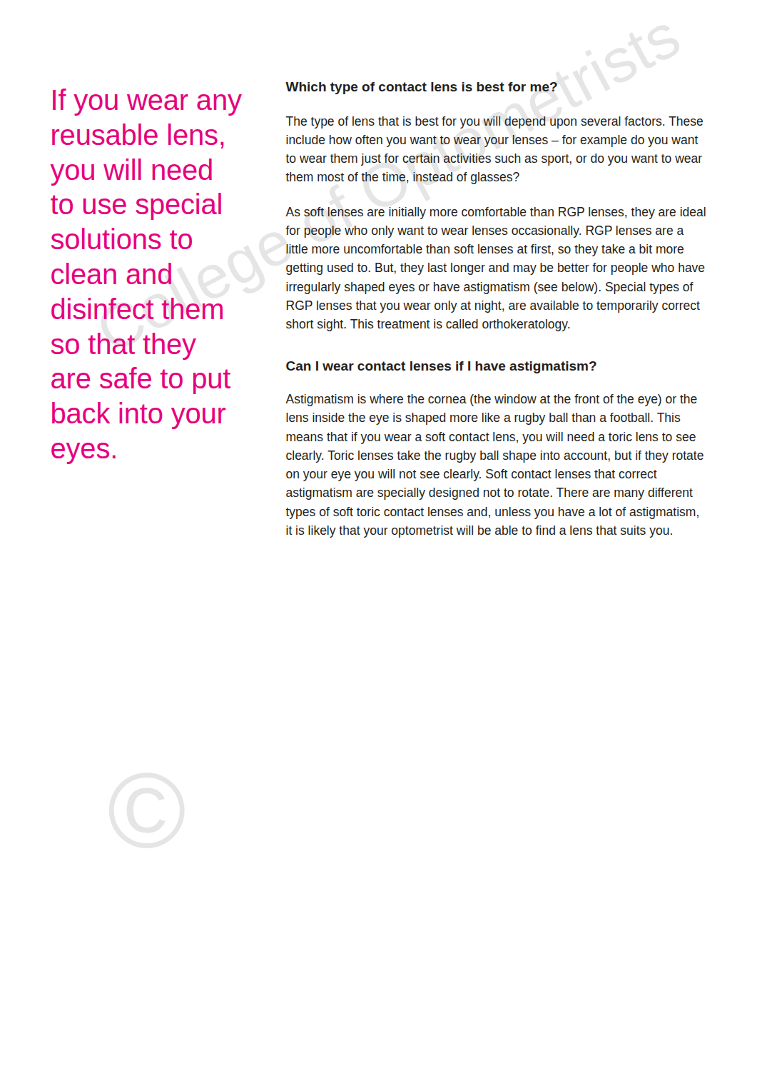College of Optometrists
©
If you wear any reusable lens, you will need to use special solutions to clean and disinfect them so that they are safe to put back into your eyes.
Which type of contact lens is best for me?
The type of lens that is best for you will depend upon several factors. These include how often you want to wear your lenses – for example do you want to wear them just for certain activities such as sport, or do you want to wear them most of the time, instead of glasses?
As soft lenses are initially more comfortable than RGP lenses, they are ideal for people who only want to wear lenses occasionally. RGP lenses are a little more uncomfortable than soft lenses at first, so they take a bit more getting used to. But, they last longer and may be better for people who have irregularly shaped eyes or have astigmatism (see below). Special types of RGP lenses that you wear only at night, are available to temporarily correct short sight. This treatment is called orthokeratology.
Can I wear contact lenses if I have astigmatism?
Astigmatism is where the cornea (the window at the front of the eye) or the lens inside the eye is shaped more like a rugby ball than a football. This means that if you wear a soft contact lens, you will need a toric lens to see clearly. Toric lenses take the rugby ball shape into account, but if they rotate on your eye you will not see clearly. Soft contact lenses that correct astigmatism are specially designed not to rotate. There are many different types of soft toric contact lenses and, unless you have a lot of astigmatism, it is likely that your optometrist will be able to find a lens that suits you.